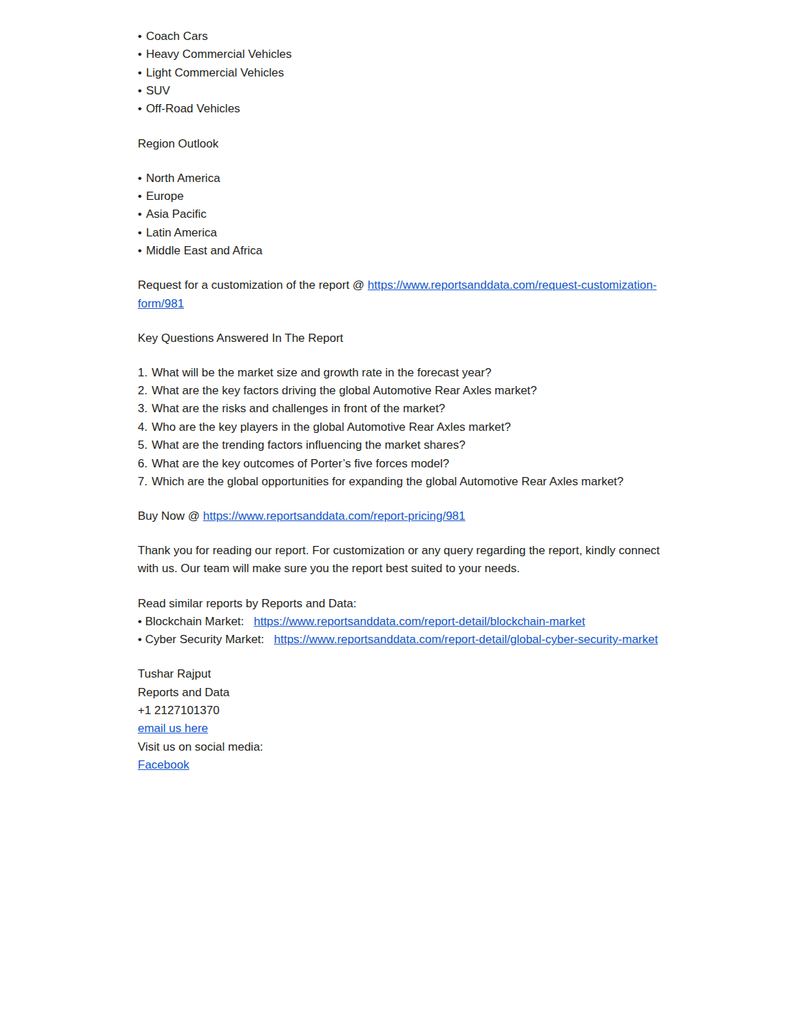Coach Cars
Heavy Commercial Vehicles
Light Commercial Vehicles
SUV
Off-Road Vehicles
Region Outlook
North America
Europe
Asia Pacific
Latin America
Middle East and Africa
Request for a customization of the report @ https://www.reportsanddata.com/request-customization-form/981
Key Questions Answered In The Report
What will be the market size and growth rate in the forecast year?
What are the key factors driving the global Automotive Rear Axles market?
What are the risks and challenges in front of the market?
Who are the key players in the global Automotive Rear Axles market?
What are the trending factors influencing the market shares?
What are the key outcomes of Porter’s five forces model?
Which are the global opportunities for expanding the global Automotive Rear Axles market?
Buy Now @ https://www.reportsanddata.com/report-pricing/981
Thank you for reading our report. For customization or any query regarding the report, kindly connect with us. Our team will make sure you the report best suited to your needs.
Read similar reports by Reports and Data:
• Blockchain Market: https://www.reportsanddata.com/report-detail/blockchain-market
• Cyber Security Market: https://www.reportsanddata.com/report-detail/global-cyber-security-market
Tushar Rajput
Reports and Data
+1 2127101370
email us here
Visit us on social media:
Facebook